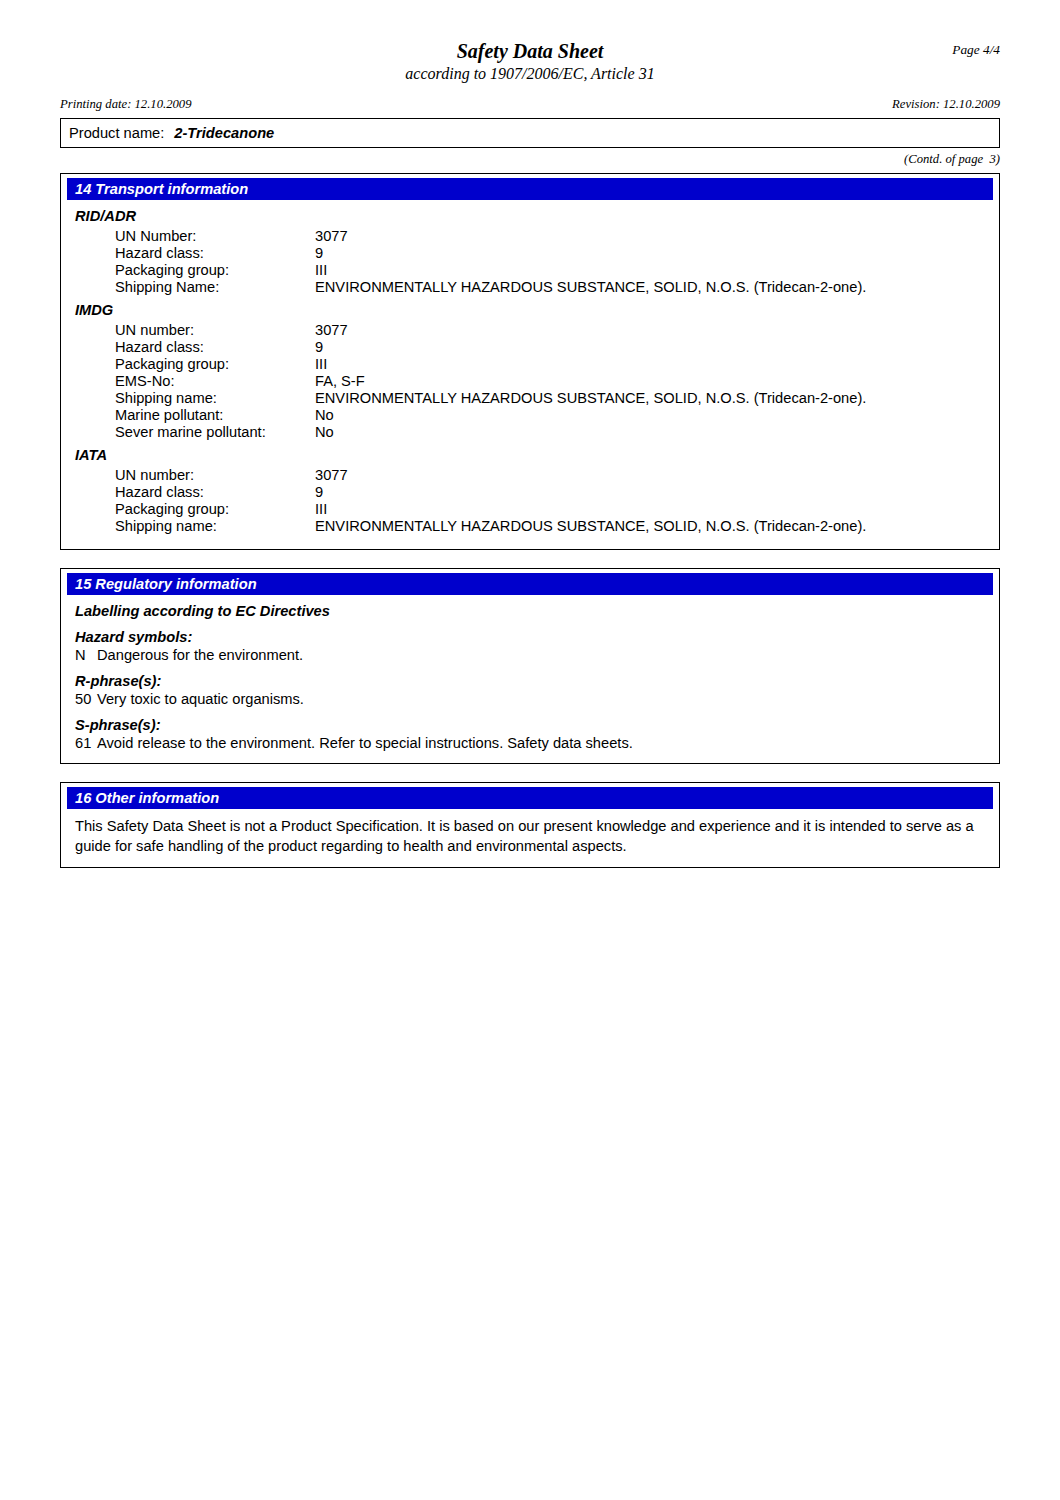Page 4/4
Safety Data Sheet
according to 1907/2006/EC, Article 31
Printing date: 12.10.2009 Revision: 12.10.2009
Product name: 2-Tridecanone
(Contd. of page 3)
14 Transport information
RID/ADR
| UN Number: | 3077 |
| Hazard class: | 9 |
| Packaging group: | III |
| Shipping Name: | ENVIRONMENTALLY HAZARDOUS SUBSTANCE, SOLID, N.O.S. (Tridecan-2-one). |
IMDG
| UN number: | 3077 |
| Hazard class: | 9 |
| Packaging group: | III |
| EMS-No: | FA, S-F |
| Shipping name: | ENVIRONMENTALLY HAZARDOUS SUBSTANCE, SOLID, N.O.S. (Tridecan-2-one). |
| Marine pollutant: | No |
| Sever marine pollutant: | No |
IATA
| UN number: | 3077 |
| Hazard class: | 9 |
| Packaging group: | III |
| Shipping name: | ENVIRONMENTALLY HAZARDOUS SUBSTANCE, SOLID, N.O.S. (Tridecan-2-one). |
15 Regulatory information
Labelling according to EC Directives
Hazard symbols:
NDangerous for the environment.
R-phrase(s):
50 Very toxic to aquatic organisms.
S-phrase(s):
61 Avoid release to the environment. Refer to special instructions. Safety data sheets.
16 Other information
This Safety Data Sheet is not a Product Specification. It is based on our present knowledge and experience and it is intended to serve as a guide for safe handling of the product regarding to health and environmental aspects.